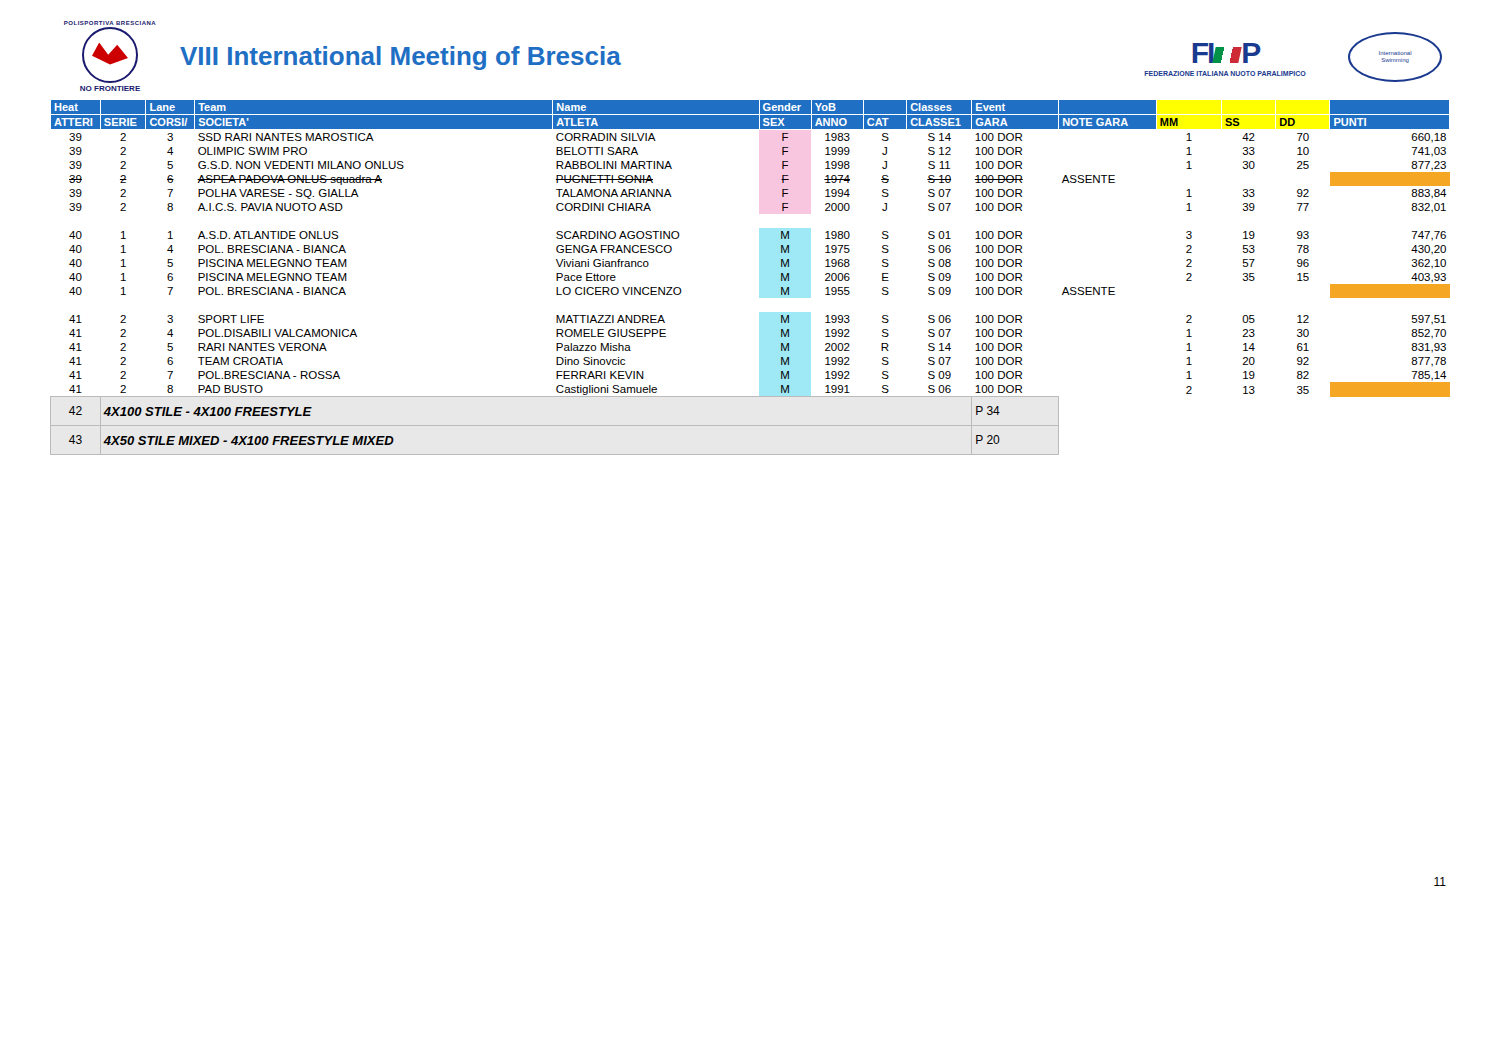POLISPORTIVA BRESCIANA
NO FRONTIERE
VIII International Meeting of Brescia
FI P
FEDERAZIONE ITALIANA NUOTO PARALIMPICO
International
Swimming
| Heat | | Lane | Team | Name | Gender | YoB | | Classes | Event | | | | | |
| --- | --- | --- | --- | --- | --- | --- | --- | --- | --- | --- | --- | --- | --- | --- |
| ATTERI | SERIE | CORSI/ | SOCIETA' | ATLETA | SEX | ANNO | CAT | CLASSE1 | GARA | NOTE GARA | MM | SS | DD | PUNTI |
| 39 | 2 | 3 | SSD RARI NANTES MAROSTICA | CORRADIN SILVIA | F | 1983 | S | S 14 | 100 DOR | | 1 | 42 | 70 | 660,18 |
| 39 | 2 | 4 | OLIMPIC SWIM PRO | BELOTTI SARA | F | 1999 | J | S 12 | 100 DOR | | 1 | 33 | 10 | 741,03 |
| 39 | 2 | 5 | G.S.D. NON VEDENTI MILANO ONLUS | RABBOLINI MARTINA | F | 1998 | J | S 11 | 100 DOR | | 1 | 30 | 25 | 877,23 |
| 39 | 2 | 6 | ASPEA PADOVA ONLUS squadra A | PUGNETTI SONIA | F | 1974 | S | S 10 | 100 DOR | ASSENTE | | | | |
| 39 | 2 | 7 | POLHA VARESE - SQ. GIALLA | TALAMONA ARIANNA | F | 1994 | S | S 07 | 100 DOR | | 1 | 33 | 92 | 883,84 |
| 39 | 2 | 8 | A.I.C.S. PAVIA NUOTO ASD | CORDINI CHIARA | F | 2000 | J | S 07 | 100 DOR | | 1 | 39 | 77 | 832,01 |
| 40 | 1 | 1 | A.S.D. ATLANTIDE ONLUS | SCARDINO AGOSTINO | M | 1980 | S | S 01 | 100 DOR | | 3 | 19 | 93 | 747,76 |
| 40 | 1 | 4 | POL. BRESCIANA - BIANCA | GENGA FRANCESCO | M | 1975 | S | S 06 | 100 DOR | | 2 | 53 | 78 | 430,20 |
| 40 | 1 | 5 | PISCINA MELEGNNO TEAM | Viviani Gianfranco | M | 1968 | S | S 08 | 100 DOR | | 2 | 57 | 96 | 362,10 |
| 40 | 1 | 6 | PISCINA MELEGNNO TEAM | Pace Ettore | M | 2006 | E | S 09 | 100 DOR | | 2 | 35 | 15 | 403,93 |
| 40 | 1 | 7 | POL. BRESCIANA - BIANCA | LO CICERO VINCENZO | M | 1955 | S | S 09 | 100 DOR | ASSENTE | | | | |
| 41 | 2 | 3 | SPORT LIFE | MATTIAZZI ANDREA | M | 1993 | S | S 06 | 100 DOR | | 2 | 05 | 12 | 597,51 |
| 41 | 2 | 4 | POL.DISABILI VALCAMONICA | ROMELE GIUSEPPE | M | 1992 | S | S 07 | 100 DOR | | 1 | 23 | 30 | 852,70 |
| 41 | 2 | 5 | RARI NANTES VERONA | Palazzo Misha | M | 2002 | R | S 14 | 100 DOR | | 1 | 14 | 61 | 831,93 |
| 41 | 2 | 6 | TEAM CROATIA | Dino Sinovcic | M | 1992 | S | S 07 | 100 DOR | | 1 | 20 | 92 | 877,78 |
| 41 | 2 | 7 | POL.BRESCIANA - ROSSA | FERRARI KEVIN | M | 1992 | S | S 09 | 100 DOR | | 1 | 19 | 82 | 785,14 |
| 41 | 2 | 8 | PAD BUSTO | Castiglioni Samuele | M | 1991 | S | S 06 | 100 DOR | | 2 | 13 | 35 | |
| 42 | 4X100 STILE - 4X100 FREESTYLE | P 34 | |
| 43 | 4X50 STILE MIXED - 4X100 FREESTYLE MIXED | P 20 | |
11